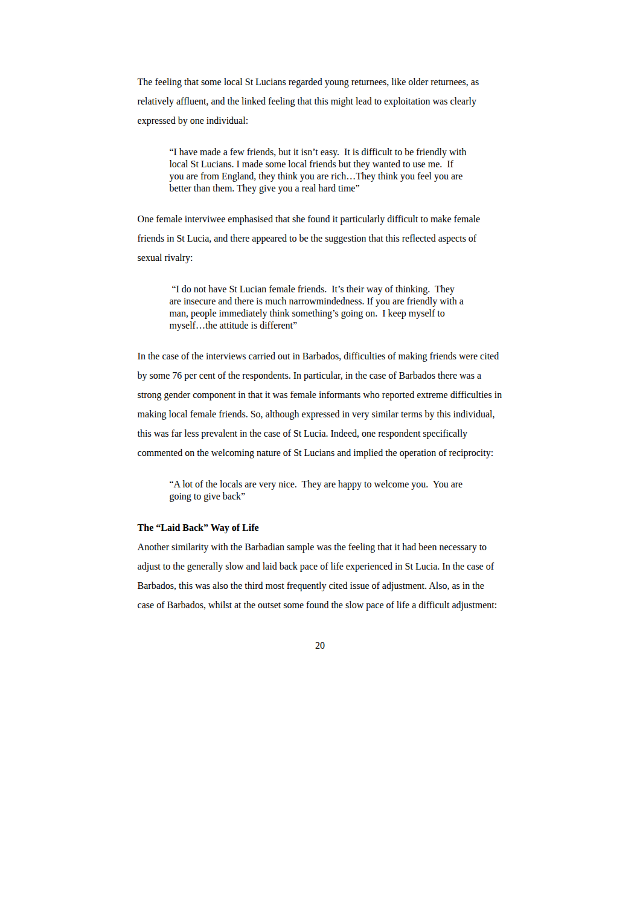The feeling that some local St Lucians regarded young returnees, like older returnees, as relatively affluent, and the linked feeling that this might lead to exploitation was clearly expressed by one individual:
“I have made a few friends, but it isn’t easy. It is difficult to be friendly with local St Lucians. I made some local friends but they wanted to use me. If you are from England, they think you are rich…They think you feel you are better than them. They give you a real hard time”
One female interviwee emphasised that she found it particularly difficult to make female friends in St Lucia, and there appeared to be the suggestion that this reflected aspects of sexual rivalry:
“I do not have St Lucian female friends. It’s their way of thinking. They are insecure and there is much narrowmindedness. If you are friendly with a man, people immediately think something’s going on. I keep myself to myself…the attitude is different”
In the case of the interviews carried out in Barbados, difficulties of making friends were cited by some 76 per cent of the respondents. In particular, in the case of Barbados there was a strong gender component in that it was female informants who reported extreme difficulties in making local female friends. So, although expressed in very similar terms by this individual, this was far less prevalent in the case of St Lucia. Indeed, one respondent specifically commented on the welcoming nature of St Lucians and implied the operation of reciprocity:
“A lot of the locals are very nice. They are happy to welcome you. You are going to give back”
The “Laid Back” Way of Life
Another similarity with the Barbadian sample was the feeling that it had been necessary to adjust to the generally slow and laid back pace of life experienced in St Lucia. In the case of Barbados, this was also the third most frequently cited issue of adjustment. Also, as in the case of Barbados, whilst at the outset some found the slow pace of life a difficult adjustment:
20